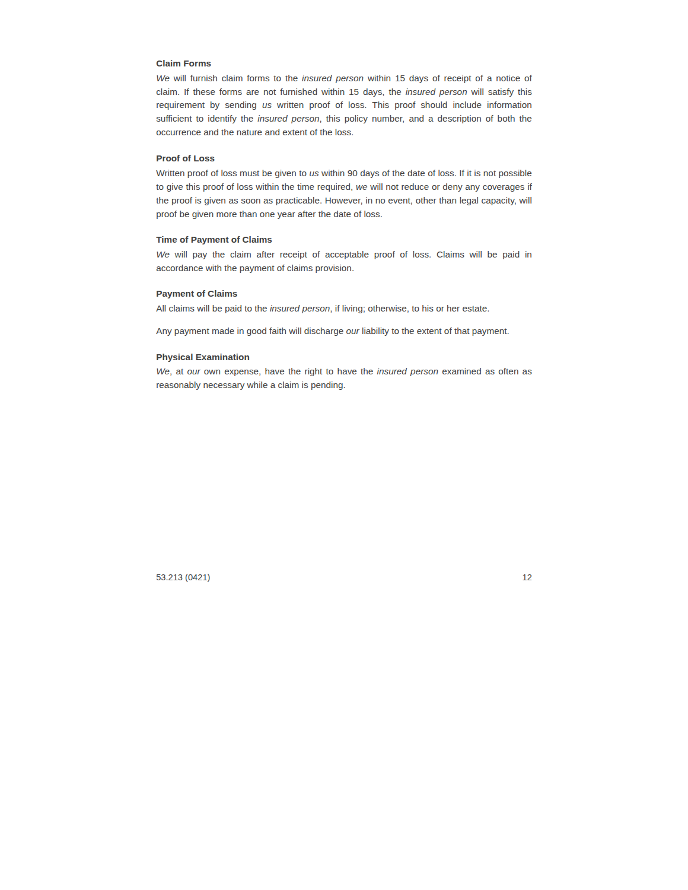Claim Forms
We will furnish claim forms to the insured person within 15 days of receipt of a notice of claim. If these forms are not furnished within 15 days, the insured person will satisfy this requirement by sending us written proof of loss. This proof should include information sufficient to identify the insured person, this policy number, and a description of both the occurrence and the nature and extent of the loss.
Proof of Loss
Written proof of loss must be given to us within 90 days of the date of loss. If it is not possible to give this proof of loss within the time required, we will not reduce or deny any coverages if the proof is given as soon as practicable. However, in no event, other than legal capacity, will proof be given more than one year after the date of loss.
Time of Payment of Claims
We will pay the claim after receipt of acceptable proof of loss. Claims will be paid in accordance with the payment of claims provision.
Payment of Claims
All claims will be paid to the insured person, if living; otherwise, to his or her estate.
Any payment made in good faith will discharge our liability to the extent of that payment.
Physical Examination
We, at our own expense, have the right to have the insured person examined as often as reasonably necessary while a claim is pending.
53.213 (0421) 12